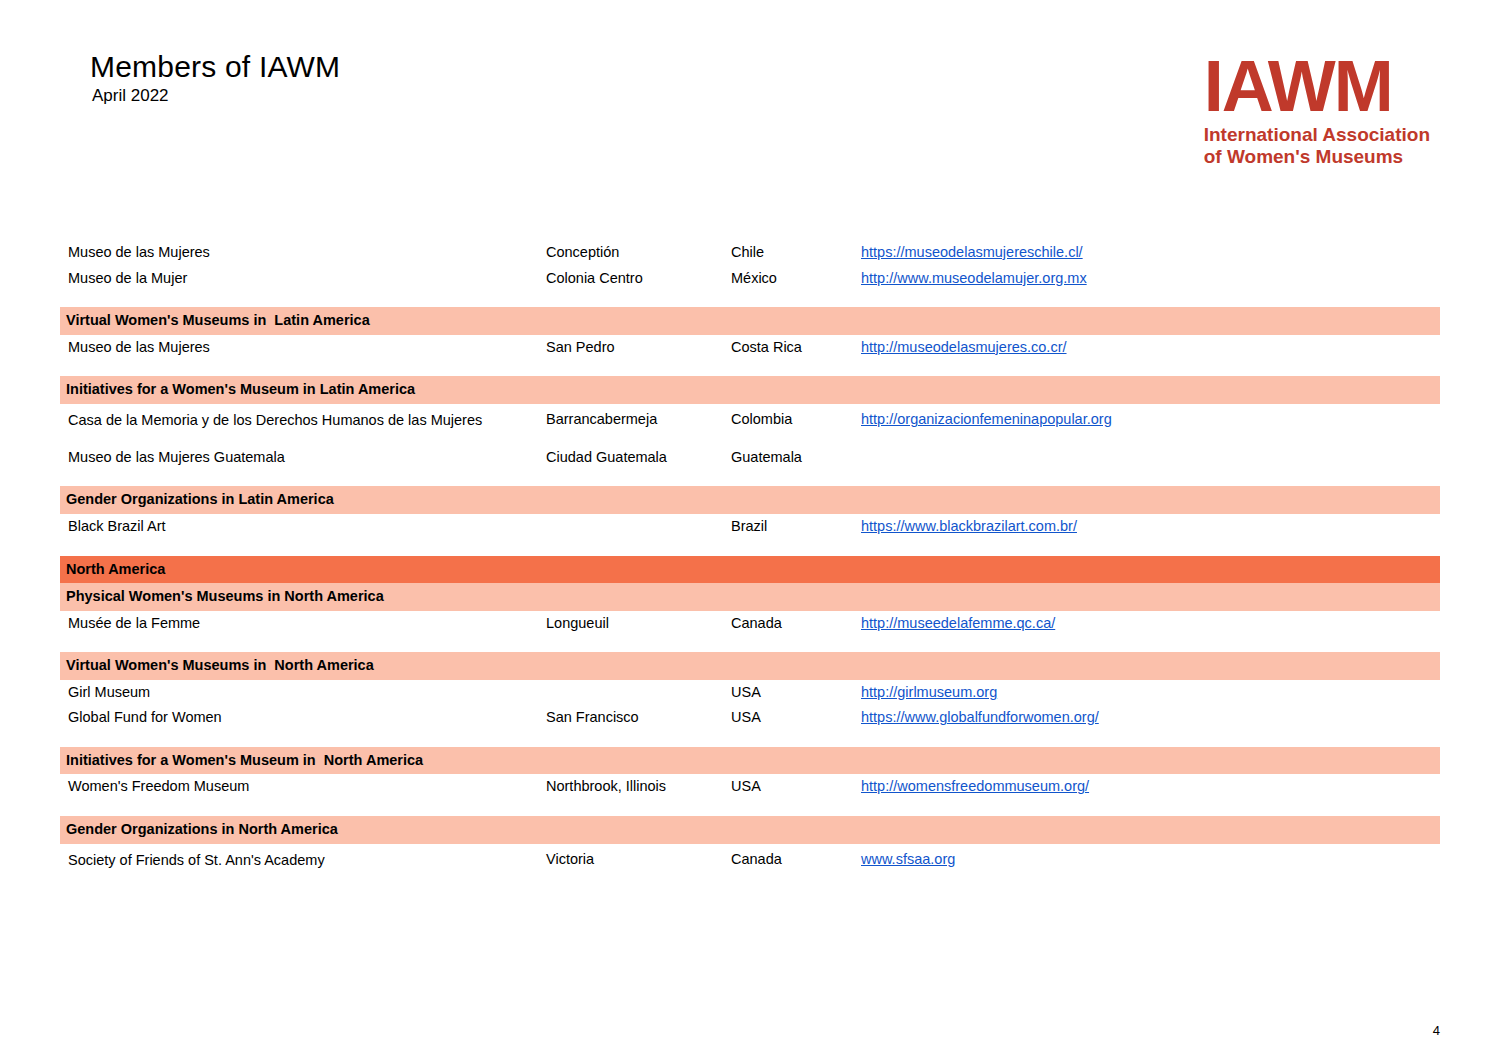Members of IAWM
April 2022
IAWM International Association
of Women's Museums
| Museo de las Mujeres | Conceptión | Chile | https://museodelasmujereschile.cl/ |
| Museo de la Mujer | Colonia Centro | México | http://www.museodelamujer.org.mx |
| Virtual Women's Museums in Latin America | |
| Museo de las Mujeres | San Pedro | Costa Rica | http://museodelasmujeres.co.cr/ |
| Initiatives for a Women's Museum in Latin America | |
| Casa de la Memoria y de los Derechos Humanos de las Mujeres | Barrancabermeja | Colombia | http://organizacionfemeninapopular.org |
| Museo de las Mujeres Guatemala | Ciudad Guatemala | Guatemala | |
| Gender Organizations in Latin America | |
| Black Brazil Art | | Brazil | https://www.blackbrazilart.com.br/ |
| North America | |
| Physical Women's Museums in North America | |
| Musée de la Femme | Longueuil | Canada | http://museedelafemme.qc.ca/ |
| Virtual Women's Museums in North America | |
| Girl Museum | | USA | http://girlmuseum.org |
| Global Fund for Women | San Francisco | USA | https://www.globalfundforwomen.org/ |
| Initiatives for a Women's Museum in North America | |
| Women's Freedom Museum | Northbrook, Illinois | USA | http://womensfreedommuseum.org/ |
| Gender Organizations in North America | |
| Society of Friends of St. Ann's Academy | Victoria | Canada | www.sfsaa.org |
4